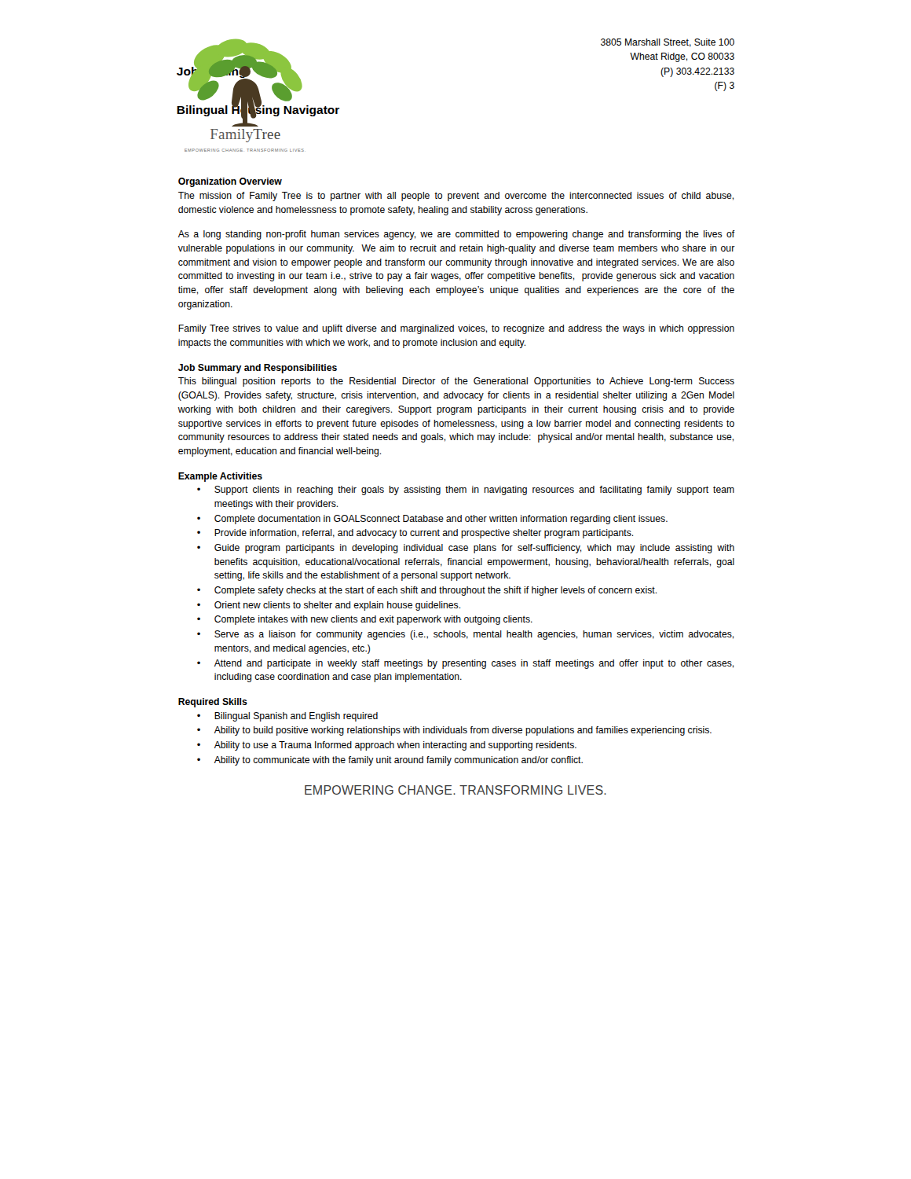Family Tree
EMPOWERING CHANGE. TRANSFORMING LIVES.
3805 Marshall Street, Suite 100
Wheat Ridge, CO 80033
(P) 303.422.2133
(F) 3
Job Posting
Bilingual Housing Navigator
Organization Overview
The mission of Family Tree is to partner with all people to prevent and overcome the interconnected issues of child abuse, domestic violence and homelessness to promote safety, healing and stability across generations.
As a long standing non-profit human services agency, we are committed to empowering change and transforming the lives of vulnerable populations in our community. We aim to recruit and retain high-quality and diverse team members who share in our commitment and vision to empower people and transform our community through innovative and integrated services. We are also committed to investing in our team i.e., strive to pay a fair wages, offer competitive benefits, provide generous sick and vacation time, offer staff development along with believing each employee’s unique qualities and experiences are the core of the organization.
Family Tree strives to value and uplift diverse and marginalized voices, to recognize and address the ways in which oppression impacts the communities with which we work, and to promote inclusion and equity.
Job Summary and Responsibilities
This bilingual position reports to the Residential Director of the Generational Opportunities to Achieve Long-term Success (GOALS). Provides safety, structure, crisis intervention, and advocacy for clients in a residential shelter utilizing a 2Gen Model working with both children and their caregivers. Support program participants in their current housing crisis and to provide supportive services in efforts to prevent future episodes of homelessness, using a low barrier model and connecting residents to community resources to address their stated needs and goals, which may include: physical and/or mental health, substance use, employment, education and financial well-being.
Example Activities
Support clients in reaching their goals by assisting them in navigating resources and facilitating family support team meetings with their providers.
Complete documentation in GOALSconnect Database and other written information regarding client issues.
Provide information, referral, and advocacy to current and prospective shelter program participants.
Guide program participants in developing individual case plans for self-sufficiency, which may include assisting with benefits acquisition, educational/vocational referrals, financial empowerment, housing, behavioral/health referrals, goal setting, life skills and the establishment of a personal support network.
Complete safety checks at the start of each shift and throughout the shift if higher levels of concern exist.
Orient new clients to shelter and explain house guidelines.
Complete intakes with new clients and exit paperwork with outgoing clients.
Serve as a liaison for community agencies (i.e., schools, mental health agencies, human services, victim advocates, mentors, and medical agencies, etc.)
Attend and participate in weekly staff meetings by presenting cases in staff meetings and offer input to other cases, including case coordination and case plan implementation.
Required Skills
Bilingual Spanish and English required
Ability to build positive working relationships with individuals from diverse populations and families experiencing crisis.
Ability to use a Trauma Informed approach when interacting and supporting residents.
Ability to communicate with the family unit around family communication and/or conflict.
EMPOWERING CHANGE. TRANSFORMING LIVES.